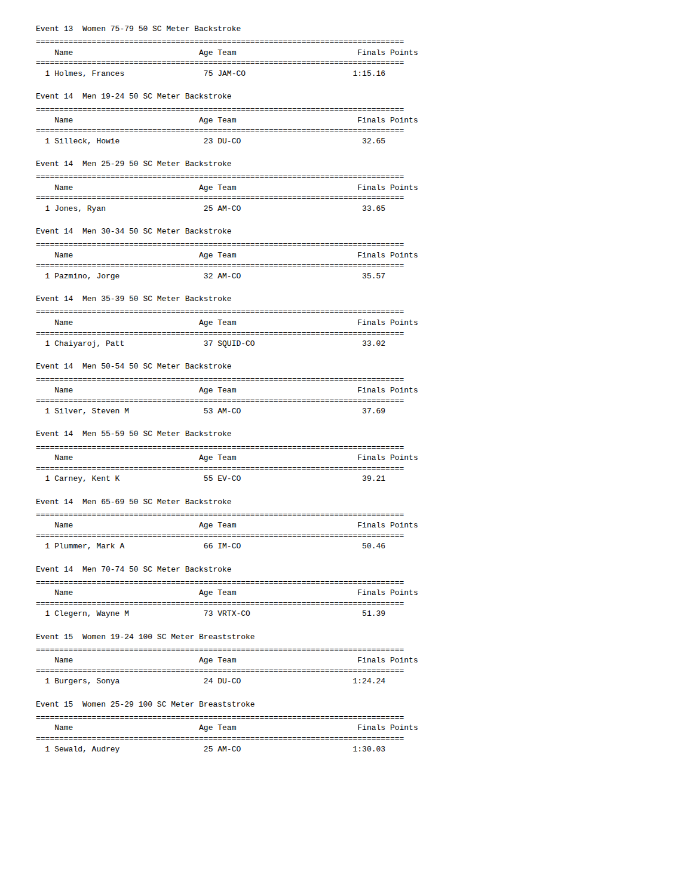Event 13 Women 75-79 50 SC Meter Backstroke
===============================================================================
    Name                           Age Team                          Finals Points
===============================================================================
  1 Holmes, Frances                 75 JAM-CO                       1:15.16
Event 14 Men 19-24 50 SC Meter Backstroke
===============================================================================
    Name                           Age Team                          Finals Points
===============================================================================
  1 Silleck, Howie                  23 DU-CO                          32.65
Event 14 Men 25-29 50 SC Meter Backstroke
===============================================================================
    Name                           Age Team                          Finals Points
===============================================================================
  1 Jones, Ryan                     25 AM-CO                          33.65
Event 14 Men 30-34 50 SC Meter Backstroke
===============================================================================
    Name                           Age Team                          Finals Points
===============================================================================
  1 Pazmino, Jorge                  32 AM-CO                          35.57
Event 14 Men 35-39 50 SC Meter Backstroke
===============================================================================
    Name                           Age Team                          Finals Points
===============================================================================
  1 Chaiyaroj, Patt                 37 SQUID-CO                       33.02
Event 14 Men 50-54 50 SC Meter Backstroke
===============================================================================
    Name                           Age Team                          Finals Points
===============================================================================
  1 Silver, Steven M                53 AM-CO                          37.69
Event 14 Men 55-59 50 SC Meter Backstroke
===============================================================================
    Name                           Age Team                          Finals Points
===============================================================================
  1 Carney, Kent K                  55 EV-CO                          39.21
Event 14 Men 65-69 50 SC Meter Backstroke
===============================================================================
    Name                           Age Team                          Finals Points
===============================================================================
  1 Plummer, Mark A                 66 IM-CO                          50.46
Event 14 Men 70-74 50 SC Meter Backstroke
===============================================================================
    Name                           Age Team                          Finals Points
===============================================================================
  1 Clegern, Wayne M                73 VRTX-CO                        51.39
Event 15 Women 19-24 100 SC Meter Breaststroke
===============================================================================
    Name                           Age Team                          Finals Points
===============================================================================
  1 Burgers, Sonya                  24 DU-CO                        1:24.24
Event 15 Women 25-29 100 SC Meter Breaststroke
===============================================================================
    Name                           Age Team                          Finals Points
===============================================================================
  1 Sewald, Audrey                  25 AM-CO                        1:30.03